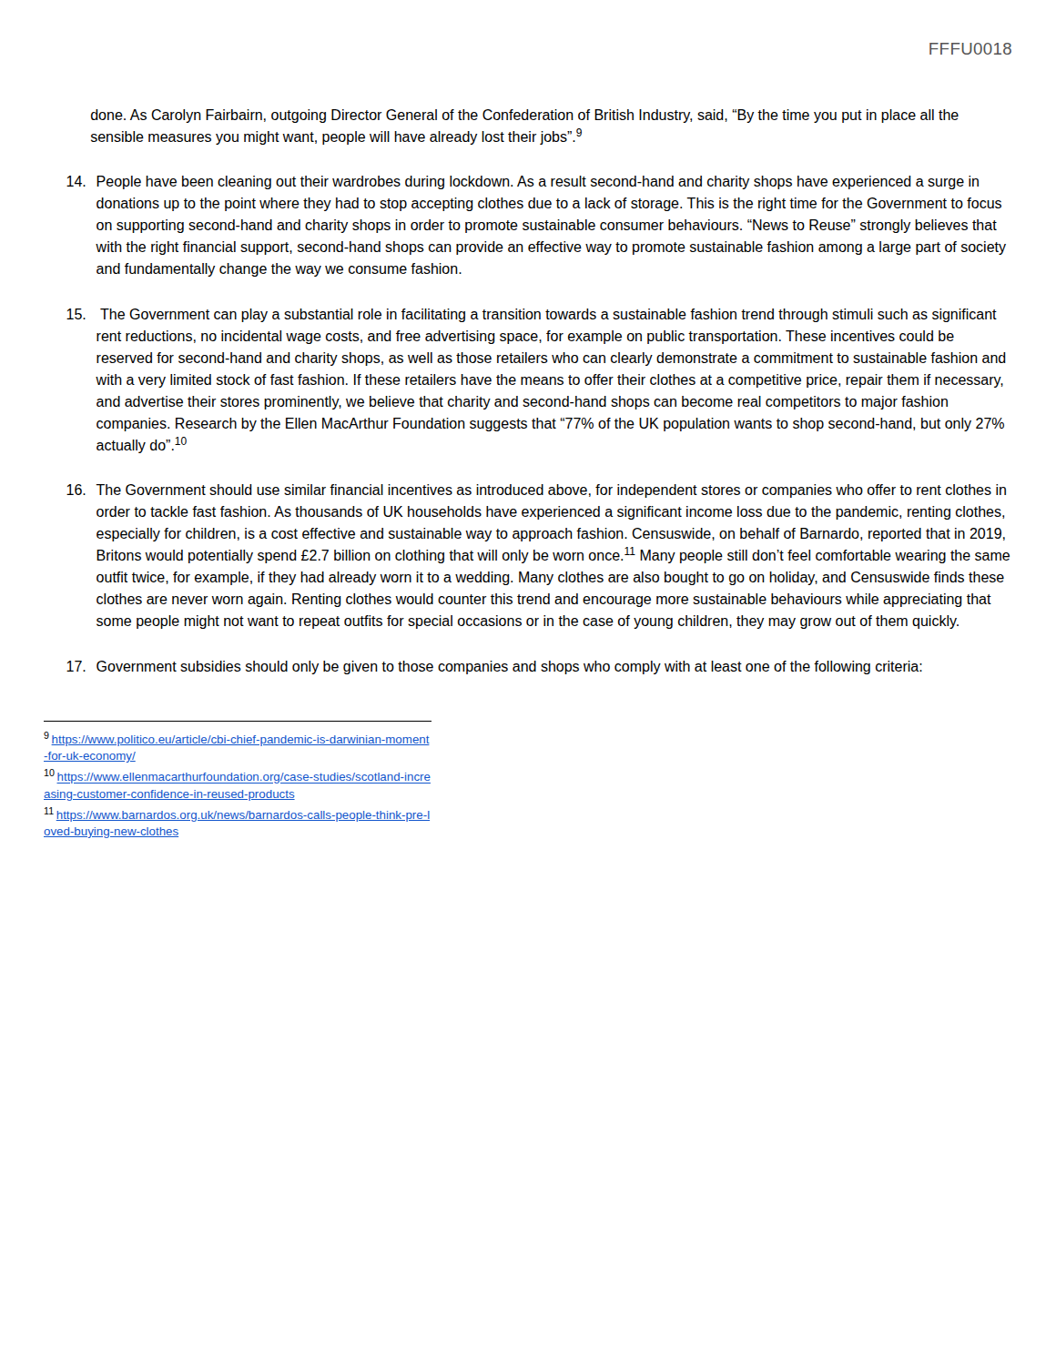FFFU0018
done. As Carolyn Fairbairn, outgoing Director General of the Confederation of British Industry, said, “By the time you put in place all the sensible measures you might want, people will have already lost their jobs”.9
People have been cleaning out their wardrobes during lockdown. As a result second-hand and charity shops have experienced a surge in donations up to the point where they had to stop accepting clothes due to a lack of storage. This is the right time for the Government to focus on supporting second-hand and charity shops in order to promote sustainable consumer behaviours. “News to Reuse” strongly believes that with the right financial support, second-hand shops can provide an effective way to promote sustainable fashion among a large part of society and fundamentally change the way we consume fashion.
The Government can play a substantial role in facilitating a transition towards a sustainable fashion trend through stimuli such as significant rent reductions, no incidental wage costs, and free advertising space, for example on public transportation. These incentives could be reserved for second-hand and charity shops, as well as those retailers who can clearly demonstrate a commitment to sustainable fashion and with a very limited stock of fast fashion. If these retailers have the means to offer their clothes at a competitive price, repair them if necessary, and advertise their stores prominently, we believe that charity and second-hand shops can become real competitors to major fashion companies. Research by the Ellen MacArthur Foundation suggests that “77% of the UK population wants to shop second-hand, but only 27% actually do”.10
The Government should use similar financial incentives as introduced above, for independent stores or companies who offer to rent clothes in order to tackle fast fashion. As thousands of UK households have experienced a significant income loss due to the pandemic, renting clothes, especially for children, is a cost effective and sustainable way to approach fashion. Censuswide, on behalf of Barnardo, reported that in 2019, Britons would potentially spend £2.7 billion on clothing that will only be worn once.11 Many people still don’t feel comfortable wearing the same outfit twice, for example, if they had already worn it to a wedding. Many clothes are also bought to go on holiday, and Censuswide finds these clothes are never worn again. Renting clothes would counter this trend and encourage more sustainable behaviours while appreciating that some people might not want to repeat outfits for special occasions or in the case of young children, they may grow out of them quickly.
Government subsidies should only be given to those companies and shops who comply with at least one of the following criteria:
9 https://www.politico.eu/article/cbi-chief-pandemic-is-darwinian-moment-for-uk-economy/
10 https://www.ellenmacarthurfoundation.org/case-studies/scotland-increasing-customer-confidence-in-reused-products
11 https://www.barnardos.org.uk/news/barnardos-calls-people-think-pre-loved-buying-new-clothes